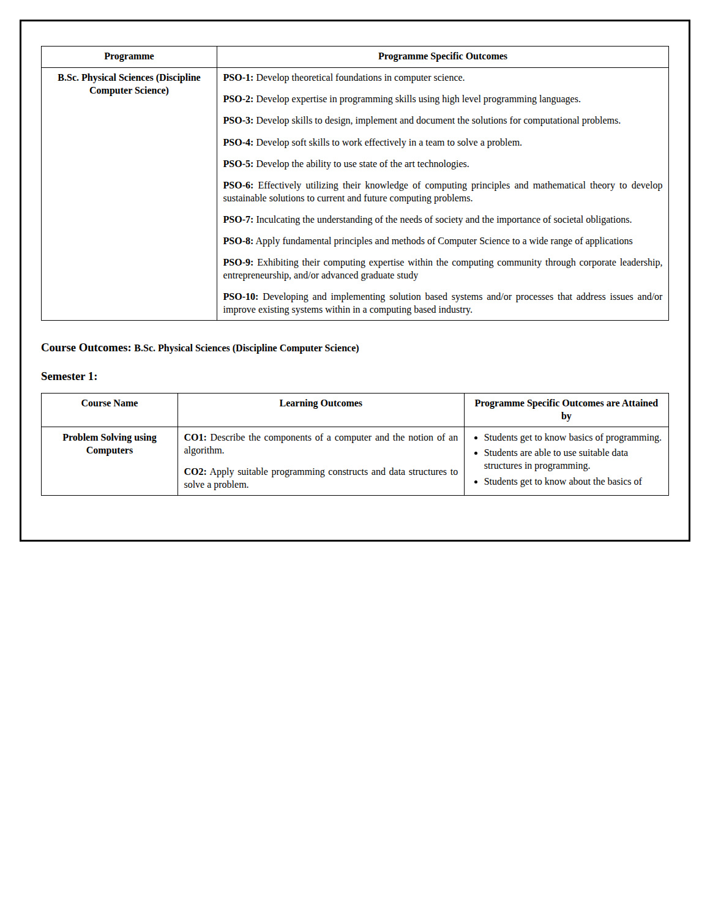| Programme | Programme Specific Outcomes |
| --- | --- |
| B.Sc. Physical Sciences (Discipline Computer Science) | PSO-1: Develop theoretical foundations in computer science. PSO-2: Develop expertise in programming skills using high level programming languages. PSO-3: Develop skills to design, implement and document the solutions for computational problems. PSO-4: Develop soft skills to work effectively in a team to solve a problem. PSO-5: Develop the ability to use state of the art technologies. PSO-6: Effectively utilizing their knowledge of computing principles and mathematical theory to develop sustainable solutions to current and future computing problems. PSO-7: Inculcating the understanding of the needs of society and the importance of societal obligations. PSO-8: Apply fundamental principles and methods of Computer Science to a wide range of applications PSO-9: Exhibiting their computing expertise within the computing community through corporate leadership, entrepreneurship, and/or advanced graduate study PSO-10: Developing and implementing solution based systems and/or processes that address issues and/or improve existing systems within in a computing based industry. |
Course Outcomes: B.Sc. Physical Sciences (Discipline Computer Science)
Semester 1:
| Course Name | Learning Outcomes | Programme Specific Outcomes are Attained by |
| --- | --- | --- |
| Problem Solving using Computers | CO1: Describe the components of a computer and the notion of an algorithm. CO2: Apply suitable programming constructs and data structures to solve a problem. | Students get to know basics of programming. Students are able to use suitable data structures in programming. Students get to know about the basics of |